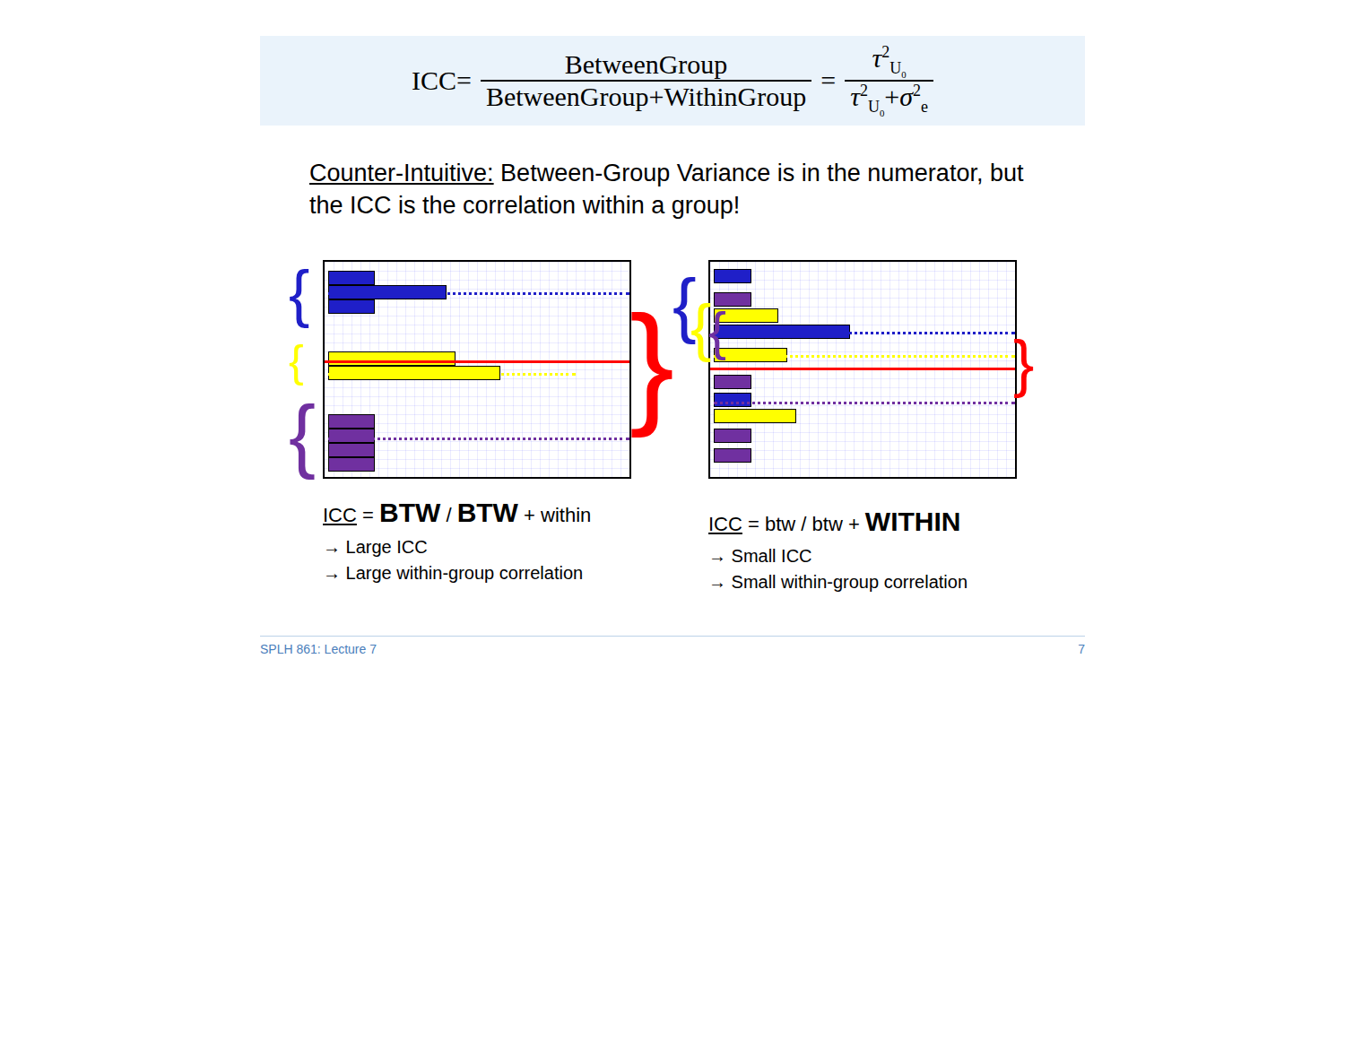ICC= BetweenGroup BetweenGroup+WithinGroup = τ2U0 τ2U0+σ2e
Counter-Intuitive: Between-Group Variance is in the numerator, but the ICC is the correlation within a group!
{
{
{
}
{
{
{
}
ICC = BTW / BTW + within
→ Large ICC
→ Large within-group correlation
ICC = btw / btw + WITHIN
→ Small ICC
→ Small within-group correlation
SPLH 861: Lecture 7 7